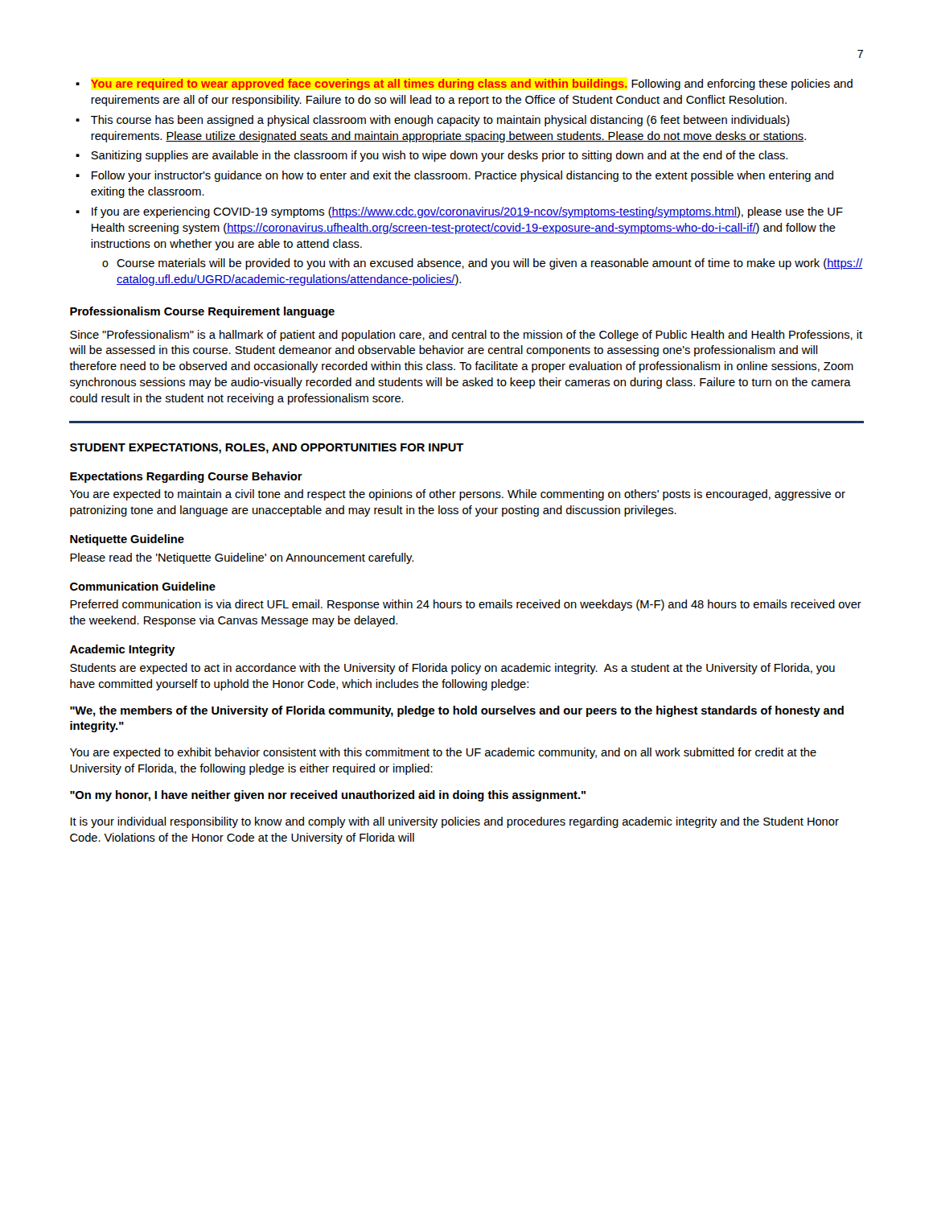7
You are required to wear approved face coverings at all times during class and within buildings. Following and enforcing these policies and requirements are all of our responsibility. Failure to do so will lead to a report to the Office of Student Conduct and Conflict Resolution.
This course has been assigned a physical classroom with enough capacity to maintain physical distancing (6 feet between individuals) requirements. Please utilize designated seats and maintain appropriate spacing between students. Please do not move desks or stations.
Sanitizing supplies are available in the classroom if you wish to wipe down your desks prior to sitting down and at the end of the class.
Follow your instructor's guidance on how to enter and exit the classroom. Practice physical distancing to the extent possible when entering and exiting the classroom.
If you are experiencing COVID-19 symptoms (https://www.cdc.gov/coronavirus/2019-ncov/symptoms-testing/symptoms.html), please use the UF Health screening system (https://coronavirus.ufhealth.org/screen-test-protect/covid-19-exposure-and-symptoms-who-do-i-call-if/) and follow the instructions on whether you are able to attend class.
Course materials will be provided to you with an excused absence, and you will be given a reasonable amount of time to make up work (https://catalog.ufl.edu/UGRD/academic-regulations/attendance-policies/).
Professionalism Course Requirement language
Since "Professionalism" is a hallmark of patient and population care, and central to the mission of the College of Public Health and Health Professions, it will be assessed in this course. Student demeanor and observable behavior are central components to assessing one's professionalism and will therefore need to be observed and occasionally recorded within this class. To facilitate a proper evaluation of professionalism in online sessions, Zoom synchronous sessions may be audio-visually recorded and students will be asked to keep their cameras on during class. Failure to turn on the camera could result in the student not receiving a professionalism score.
STUDENT EXPECTATIONS, ROLES, AND OPPORTUNITIES FOR INPUT
Expectations Regarding Course Behavior
You are expected to maintain a civil tone and respect the opinions of other persons. While commenting on others' posts is encouraged, aggressive or patronizing tone and language are unacceptable and may result in the loss of your posting and discussion privileges.
Netiquette Guideline
Please read the 'Netiquette Guideline' on Announcement carefully.
Communication Guideline
Preferred communication is via direct UFL email. Response within 24 hours to emails received on weekdays (M-F) and 48 hours to emails received over the weekend. Response via Canvas Message may be delayed.
Academic Integrity
Students are expected to act in accordance with the University of Florida policy on academic integrity. As a student at the University of Florida, you have committed yourself to uphold the Honor Code, which includes the following pledge:
"We, the members of the University of Florida community, pledge to hold ourselves and our peers to the highest standards of honesty and integrity."
You are expected to exhibit behavior consistent with this commitment to the UF academic community, and on all work submitted for credit at the University of Florida, the following pledge is either required or implied:
"On my honor, I have neither given nor received unauthorized aid in doing this assignment."
It is your individual responsibility to know and comply with all university policies and procedures regarding academic integrity and the Student Honor Code. Violations of the Honor Code at the University of Florida will